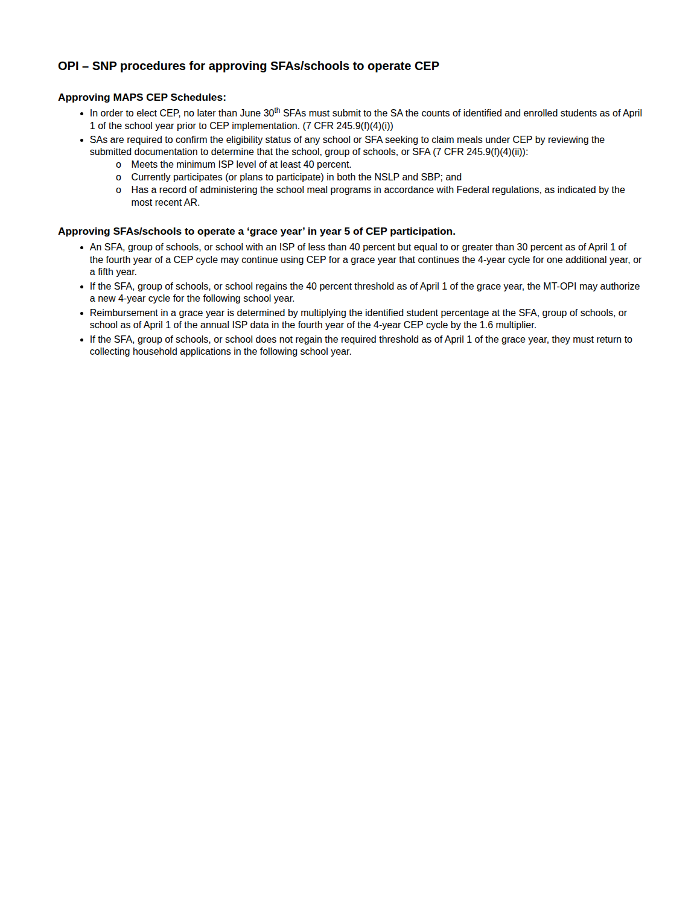OPI – SNP procedures for approving SFAs/schools to operate CEP
Approving MAPS CEP Schedules:
In order to elect CEP, no later than June 30th SFAs must submit to the SA the counts of identified and enrolled students as of April 1 of the school year prior to CEP implementation. (7 CFR 245.9(f)(4)(i))
SAs are required to confirm the eligibility status of any school or SFA seeking to claim meals under CEP by reviewing the submitted documentation to determine that the school, group of schools, or SFA (7 CFR 245.9(f)(4)(ii)):
Meets the minimum ISP level of at least 40 percent.
Currently participates (or plans to participate) in both the NSLP and SBP; and
Has a record of administering the school meal programs in accordance with Federal regulations, as indicated by the most recent AR.
Approving SFAs/schools to operate a ‘grace year’ in year 5 of CEP participation.
An SFA, group of schools, or school with an ISP of less than 40 percent but equal to or greater than 30 percent as of April 1 of the fourth year of a CEP cycle may continue using CEP for a grace year that continues the 4-year cycle for one additional year, or a fifth year.
If the SFA, group of schools, or school regains the 40 percent threshold as of April 1 of the grace year, the MT-OPI may authorize a new 4-year cycle for the following school year.
Reimbursement in a grace year is determined by multiplying the identified student percentage at the SFA, group of schools, or school as of April 1 of the annual ISP data in the fourth year of the 4-year CEP cycle by the 1.6 multiplier.
If the SFA, group of schools, or school does not regain the required threshold as of April 1 of the grace year, they must return to collecting household applications in the following school year.